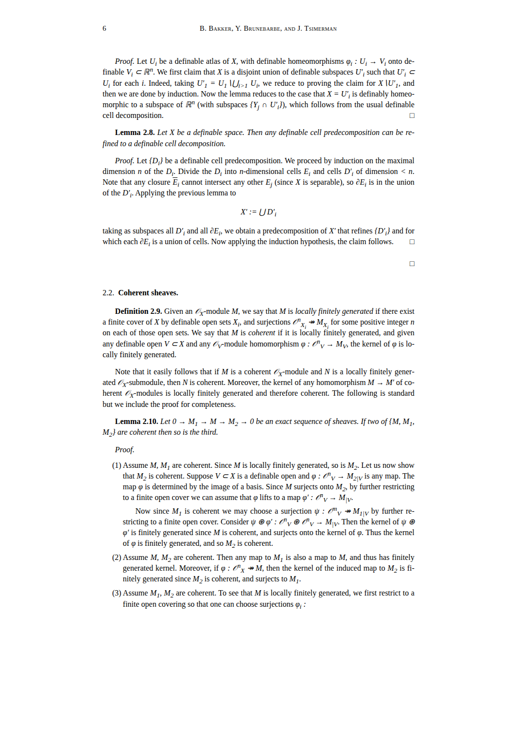6 B. Bakker, Y. Brunebarbe, and J. Tsimerman
Proof. Let Ui be a definable atlas of X, with definable homeomorphisms φi : Ui → Vi onto definable Vi ⊂ ℝn. We first claim that X is a disjoint union of definable subspaces U′i such that U′i ⊂ Ui for each i. Indeed, taking U′1 = U1∖⋃i>1 Ui, we reduce to proving the claim for X∖U′1, and then we are done by induction. Now the lemma reduces to the case that X = U′i is definably homeomorphic to a subspace of ℝn (with subspaces {Yj ∩ U′i}), which follows from the usual definable cell decomposition. □
Lemma 2.8. Let X be a definable space. Then any definable cell predecomposition can be refined to a definable cell decomposition.
Proof. Let {Di} be a definable cell predecomposition. We proceed by induction on the maximal dimension n of the Di. Divide the Di into n-dimensional cells Ei and cells D′i of dimension < n. Note that any closure Ei cannot intersect any other Ej (since X is separable), so ∂Ei is in the union of the D′i. Applying the previous lemma to
X′ := ⋃ D′i
taking as subspaces all D′i and all ∂Ei, we obtain a predecomposition of X′ that refines {D′i} and for which each ∂Ei is a union of cells. Now applying the induction hypothesis, the claim follows. □
□
2.2. Coherent sheaves.
Definition 2.9. Given an 𝒪X-module M, we say that M is locally finitely generated if there exist a finite cover of X by definable open sets Xi, and surjections 𝒪nXi ↠ MXi for some positive integer n on each of those open sets. We say that M is coherent if it is locally finitely generated, and given any definable open V ⊂ X and any 𝒪V-module homomorphism φ : 𝒪nV → MV, the kernel of φ is locally finitely generated.
Note that it easily follows that if M is a coherent 𝒪X-module and N is a locally finitely generated 𝒪X-submodule, then N is coherent. Moreover, the kernel of any homomorphism M → M′ of coherent 𝒪X-modules is locally finitely generated and therefore coherent. The following is standard but we include the proof for completeness.
Lemma 2.10. Let 0 → M1 → M → M2 → 0 be an exact sequence of sheaves. If two of {M, M1, M2} are coherent then so is the third.
Proof.
(1)
Assume M, M1 are coherent. Since M is locally finitely generated, so is M2. Let us now show that M2 is coherent. Suppose V ⊂ X is a definable open and φ : 𝒪nV → M2|V is any map. The map φ is determined by the image of a basis. Since M surjects onto M2, by further restricting to a finite open cover we can assume that φ lifts to a map φ′ : 𝒪nV → M|V.
Now since M1 is coherent we may choose a surjection ψ : 𝒪mV ↠ M1|V by further restricting to a finite open cover. Consider ψ ⊕ φ′ : 𝒪nV ⊕ 𝒪nV → M|V. Then the kernel of ψ ⊕ φ′ is finitely generated since M is coherent, and surjects onto the kernel of φ. Thus the kernel of φ is finitely generated, and so M2 is coherent.
(2)
Assume M, M2 are coherent. Then any map to M1 is also a map to M, and thus has finitely generated kernel. Moreover, if φ : 𝒪nX ↠ M, then the kernel of the induced map to M2 is finitely generated since M2 is coherent, and surjects to M1.
(3)
Assume M1, M2 are coherent. To see that M is locally finitely generated, we first restrict to a finite open covering so that one can choose surjections φi :